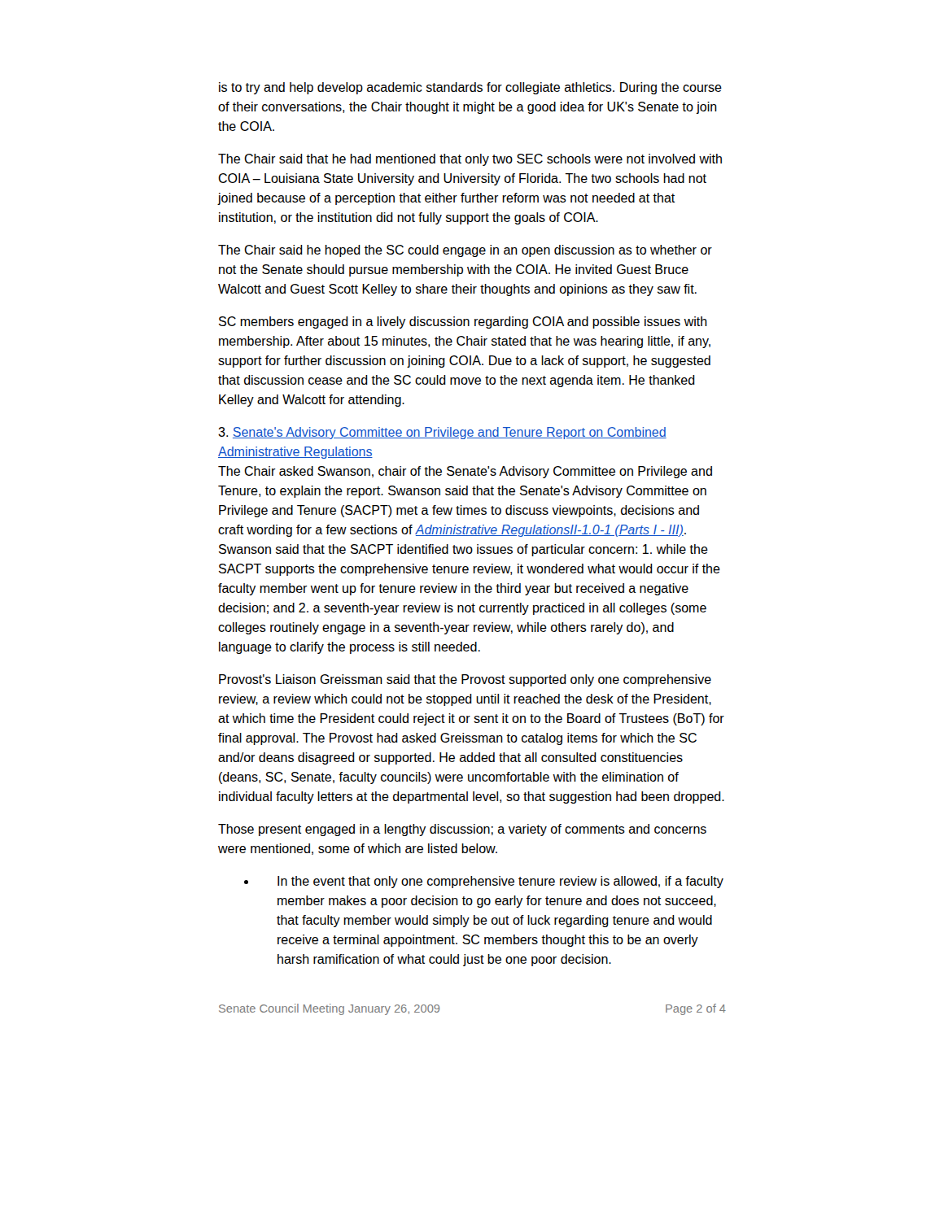is to try and help develop academic standards for collegiate athletics. During the course of their conversations, the Chair thought it might be a good idea for UK's Senate to join the COIA.
The Chair said that he had mentioned that only two SEC schools were not involved with COIA – Louisiana State University and University of Florida. The two schools had not joined because of a perception that either further reform was not needed at that institution, or the institution did not fully support the goals of COIA.
The Chair said he hoped the SC could engage in an open discussion as to whether or not the Senate should pursue membership with the COIA. He invited Guest Bruce Walcott and Guest Scott Kelley to share their thoughts and opinions as they saw fit.
SC members engaged in a lively discussion regarding COIA and possible issues with membership. After about 15 minutes, the Chair stated that he was hearing little, if any, support for further discussion on joining COIA. Due to a lack of support, he suggested that discussion cease and the SC could move to the next agenda item. He thanked Kelley and Walcott for attending.
3. Senate's Advisory Committee on Privilege and Tenure Report on Combined Administrative Regulations
The Chair asked Swanson, chair of the Senate's Advisory Committee on Privilege and Tenure, to explain the report. Swanson said that the Senate's Advisory Committee on Privilege and Tenure (SACPT) met a few times to discuss viewpoints, decisions and craft wording for a few sections of Administrative RegulationsII-1.0-1 (Parts I - III). Swanson said that the SACPT identified two issues of particular concern: 1. while the SACPT supports the comprehensive tenure review, it wondered what would occur if the faculty member went up for tenure review in the third year but received a negative decision; and 2. a seventh-year review is not currently practiced in all colleges (some colleges routinely engage in a seventh-year review, while others rarely do), and language to clarify the process is still needed.
Provost's Liaison Greissman said that the Provost supported only one comprehensive review, a review which could not be stopped until it reached the desk of the President, at which time the President could reject it or sent it on to the Board of Trustees (BoT) for final approval. The Provost had asked Greissman to catalog items for which the SC and/or deans disagreed or supported. He added that all consulted constituencies (deans, SC, Senate, faculty councils) were uncomfortable with the elimination of individual faculty letters at the departmental level, so that suggestion had been dropped.
Those present engaged in a lengthy discussion; a variety of comments and concerns were mentioned, some of which are listed below.
In the event that only one comprehensive tenure review is allowed, if a faculty member makes a poor decision to go early for tenure and does not succeed, that faculty member would simply be out of luck regarding tenure and would receive a terminal appointment. SC members thought this to be an overly harsh ramification of what could just be one poor decision.
Senate Council Meeting January 26, 2009 Page 2 of 4